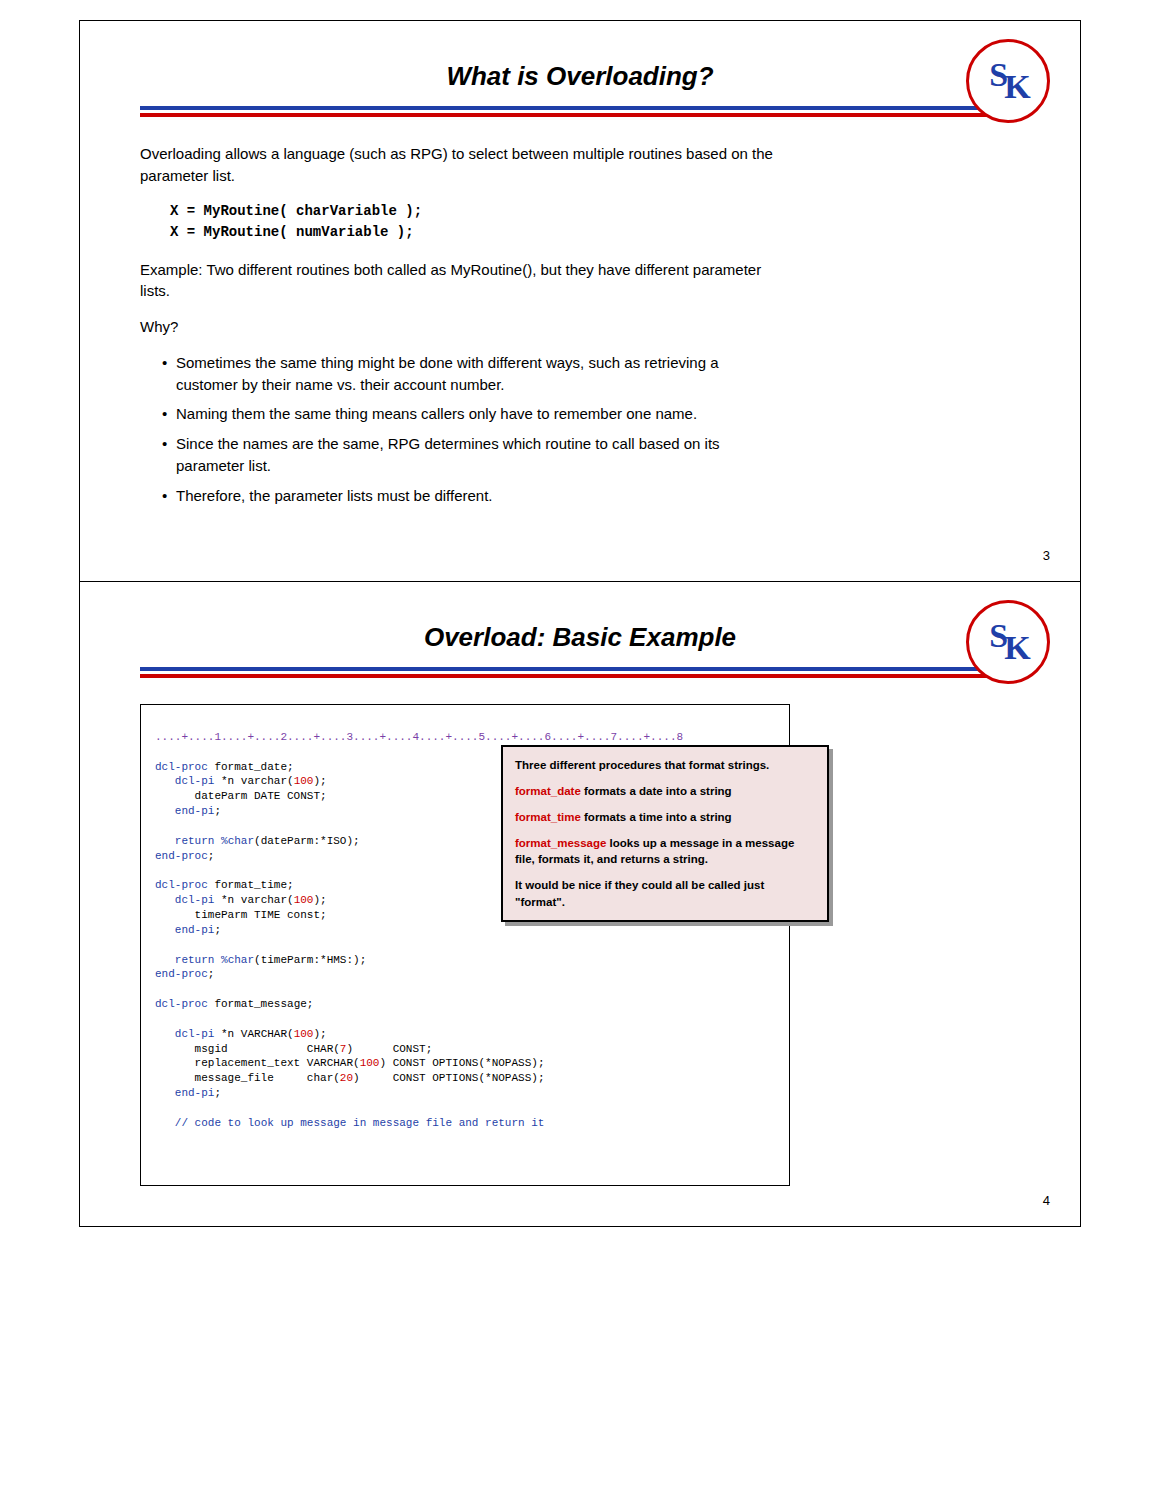SK
What is Overloading?
Overloading allows a language (such as RPG) to select between multiple routines based on the parameter list.
X = MyRoutine( charVariable );
X = MyRoutine( numVariable );
Example: Two different routines both called as MyRoutine(), but they have different parameter lists.
Why?
Sometimes the same thing might be done with different ways, such as retrieving a customer by their name vs. their account number.
Naming them the same thing means callers only have to remember one name.
Since the names are the same, RPG determines which routine to call based on its parameter list.
Therefore, the parameter lists must be different.
3
SK
Overload: Basic Example
....+....1....+....2....+....3....+....4....+....5....+....6....+....7....+....8 dcl-proc format_date; dcl-pi *n varchar(100); dateParm DATE CONST; end-pi; return %char(dateParm:*ISO); end-proc; dcl-proc format_time; dcl-pi *n varchar(100); timeParm TIME const; end-pi; return %char(timeParm:*HMS:); end-proc; dcl-proc format_message; dcl-pi *n VARCHAR(100); msgid CHAR(7) CONST; replacement_text VARCHAR(100) CONST OPTIONS(*NOPASS); message_file char(20) CONST OPTIONS(*NOPASS); end-pi; // code to look up message in message file and return it
Three different procedures that format strings.
format_date formats a date into a string
format_time formats a time into a string
format_message looks up a message in a message file, formats it, and returns a string.
It would be nice if they could all be called just "format".
4